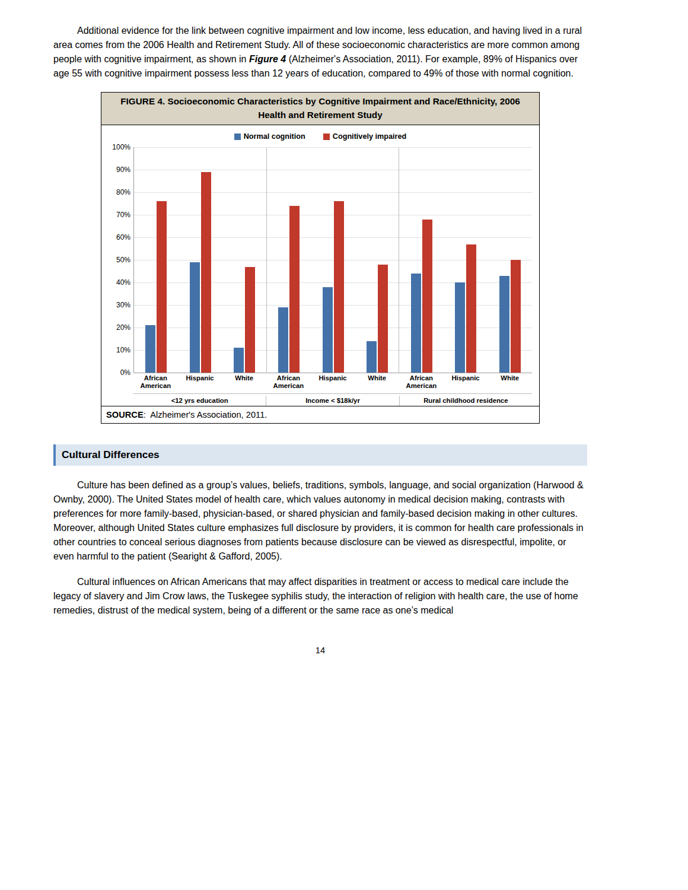Additional evidence for the link between cognitive impairment and low income, less education, and having lived in a rural area comes from the 2006 Health and Retirement Study. All of these socioeconomic characteristics are more common among people with cognitive impairment, as shown in Figure 4 (Alzheimer's Association, 2011). For example, 89% of Hispanics over age 55 with cognitive impairment possess less than 12 years of education, compared to 49% of those with normal cognition.
FIGURE 4. Socioeconomic Characteristics by Cognitive Impairment and Race/Ethnicity, 2006 Health and Retirement Study
Normal cognition Cognitively impaired
100%
90%
80%
70%
60%
50%
40%
30%
20%
10%
0%
African
American
Hispanic
White
African
American
Hispanic
White
African
American
Hispanic
White
<12 yrs education
Income < $18k/yr
Rural childhood residence
SOURCE: Alzheimer's Association, 2011.
Cultural Differences
Culture has been defined as a group’s values, beliefs, traditions, symbols, language, and social organization (Harwood & Ownby, 2000). The United States model of health care, which values autonomy in medical decision making, contrasts with preferences for more family-based, physician-based, or shared physician and family-based decision making in other cultures. Moreover, although United States culture emphasizes full disclosure by providers, it is common for health care professionals in other countries to conceal serious diagnoses from patients because disclosure can be viewed as disrespectful, impolite, or even harmful to the patient (Searight & Gafford, 2005).
Cultural influences on African Americans that may affect disparities in treatment or access to medical care include the legacy of slavery and Jim Crow laws, the Tuskegee syphilis study, the interaction of religion with health care, the use of home remedies, distrust of the medical system, being of a different or the same race as one’s medical
14